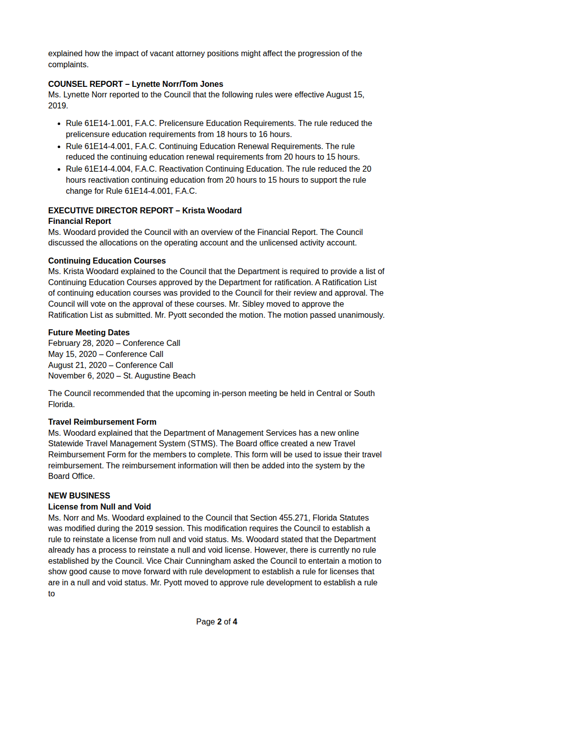explained how the impact of vacant attorney positions might affect the progression of the complaints.
COUNSEL REPORT – Lynette Norr/Tom Jones
Ms. Lynette Norr reported to the Council that the following rules were effective August 15, 2019.
Rule 61E14-1.001, F.A.C. Prelicensure Education Requirements. The rule reduced the prelicensure education requirements from 18 hours to 16 hours.
Rule 61E14-4.001, F.A.C. Continuing Education Renewal Requirements. The rule reduced the continuing education renewal requirements from 20 hours to 15 hours.
Rule 61E14-4.004, F.A.C. Reactivation Continuing Education. The rule reduced the 20 hours reactivation continuing education from 20 hours to 15 hours to support the rule change for Rule 61E14-4.001, F.A.C.
EXECUTIVE DIRECTOR REPORT – Krista Woodard
Financial Report
Ms. Woodard provided the Council with an overview of the Financial Report. The Council discussed the allocations on the operating account and the unlicensed activity account.
Continuing Education Courses
Ms. Krista Woodard explained to the Council that the Department is required to provide a list of Continuing Education Courses approved by the Department for ratification. A Ratification List of continuing education courses was provided to the Council for their review and approval. The Council will vote on the approval of these courses. Mr. Sibley moved to approve the Ratification List as submitted. Mr. Pyott seconded the motion. The motion passed unanimously.
Future Meeting Dates
February 28, 2020 – Conference Call
May 15, 2020 – Conference Call
August 21, 2020 – Conference Call
November 6, 2020 – St. Augustine Beach
The Council recommended that the upcoming in-person meeting be held in Central or South Florida.
Travel Reimbursement Form
Ms. Woodard explained that the Department of Management Services has a new online Statewide Travel Management System (STMS). The Board office created a new Travel Reimbursement Form for the members to complete. This form will be used to issue their travel reimbursement. The reimbursement information will then be added into the system by the Board Office.
NEW BUSINESS
License from Null and Void
Ms. Norr and Ms. Woodard explained to the Council that Section 455.271, Florida Statutes was modified during the 2019 session. This modification requires the Council to establish a rule to reinstate a license from null and void status. Ms. Woodard stated that the Department already has a process to reinstate a null and void license. However, there is currently no rule established by the Council. Vice Chair Cunningham asked the Council to entertain a motion to show good cause to move forward with rule development to establish a rule for licenses that are in a null and void status. Mr. Pyott moved to approve rule development to establish a rule to
Page 2 of 4